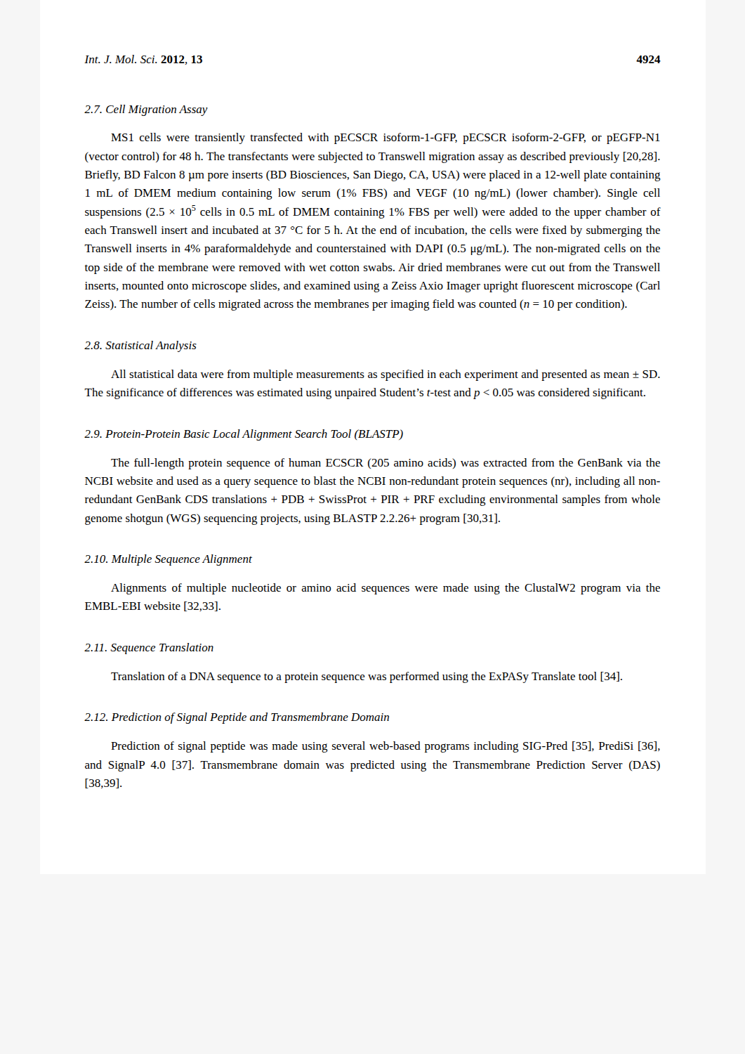Int. J. Mol. Sci. 2012, 13 4924
2.7. Cell Migration Assay
MS1 cells were transiently transfected with pECSCR isoform-1-GFP, pECSCR isoform-2-GFP, or pEGFP-N1 (vector control) for 48 h. The transfectants were subjected to Transwell migration assay as described previously [20,28]. Briefly, BD Falcon 8 µm pore inserts (BD Biosciences, San Diego, CA, USA) were placed in a 12-well plate containing 1 mL of DMEM medium containing low serum (1% FBS) and VEGF (10 ng/mL) (lower chamber). Single cell suspensions (2.5 × 105 cells in 0.5 mL of DMEM containing 1% FBS per well) were added to the upper chamber of each Transwell insert and incubated at 37 °C for 5 h. At the end of incubation, the cells were fixed by submerging the Transwell inserts in 4% paraformaldehyde and counterstained with DAPI (0.5 μg/mL). The non-migrated cells on the top side of the membrane were removed with wet cotton swabs. Air dried membranes were cut out from the Transwell inserts, mounted onto microscope slides, and examined using a Zeiss Axio Imager upright fluorescent microscope (Carl Zeiss). The number of cells migrated across the membranes per imaging field was counted (n = 10 per condition).
2.8. Statistical Analysis
All statistical data were from multiple measurements as specified in each experiment and presented as mean ± SD. The significance of differences was estimated using unpaired Student’s t-test and p < 0.05 was considered significant.
2.9. Protein-Protein Basic Local Alignment Search Tool (BLASTP)
The full-length protein sequence of human ECSCR (205 amino acids) was extracted from the GenBank via the NCBI website and used as a query sequence to blast the NCBI non-redundant protein sequences (nr), including all non-redundant GenBank CDS translations + PDB + SwissProt + PIR + PRF excluding environmental samples from whole genome shotgun (WGS) sequencing projects, using BLASTP 2.2.26+ program [30,31].
2.10. Multiple Sequence Alignment
Alignments of multiple nucleotide or amino acid sequences were made using the ClustalW2 program via the EMBL-EBI website [32,33].
2.11. Sequence Translation
Translation of a DNA sequence to a protein sequence was performed using the ExPASy Translate tool [34].
2.12. Prediction of Signal Peptide and Transmembrane Domain
Prediction of signal peptide was made using several web-based programs including SIG-Pred [35], PrediSi [36], and SignalP 4.0 [37]. Transmembrane domain was predicted using the Transmembrane Prediction Server (DAS) [38,39].